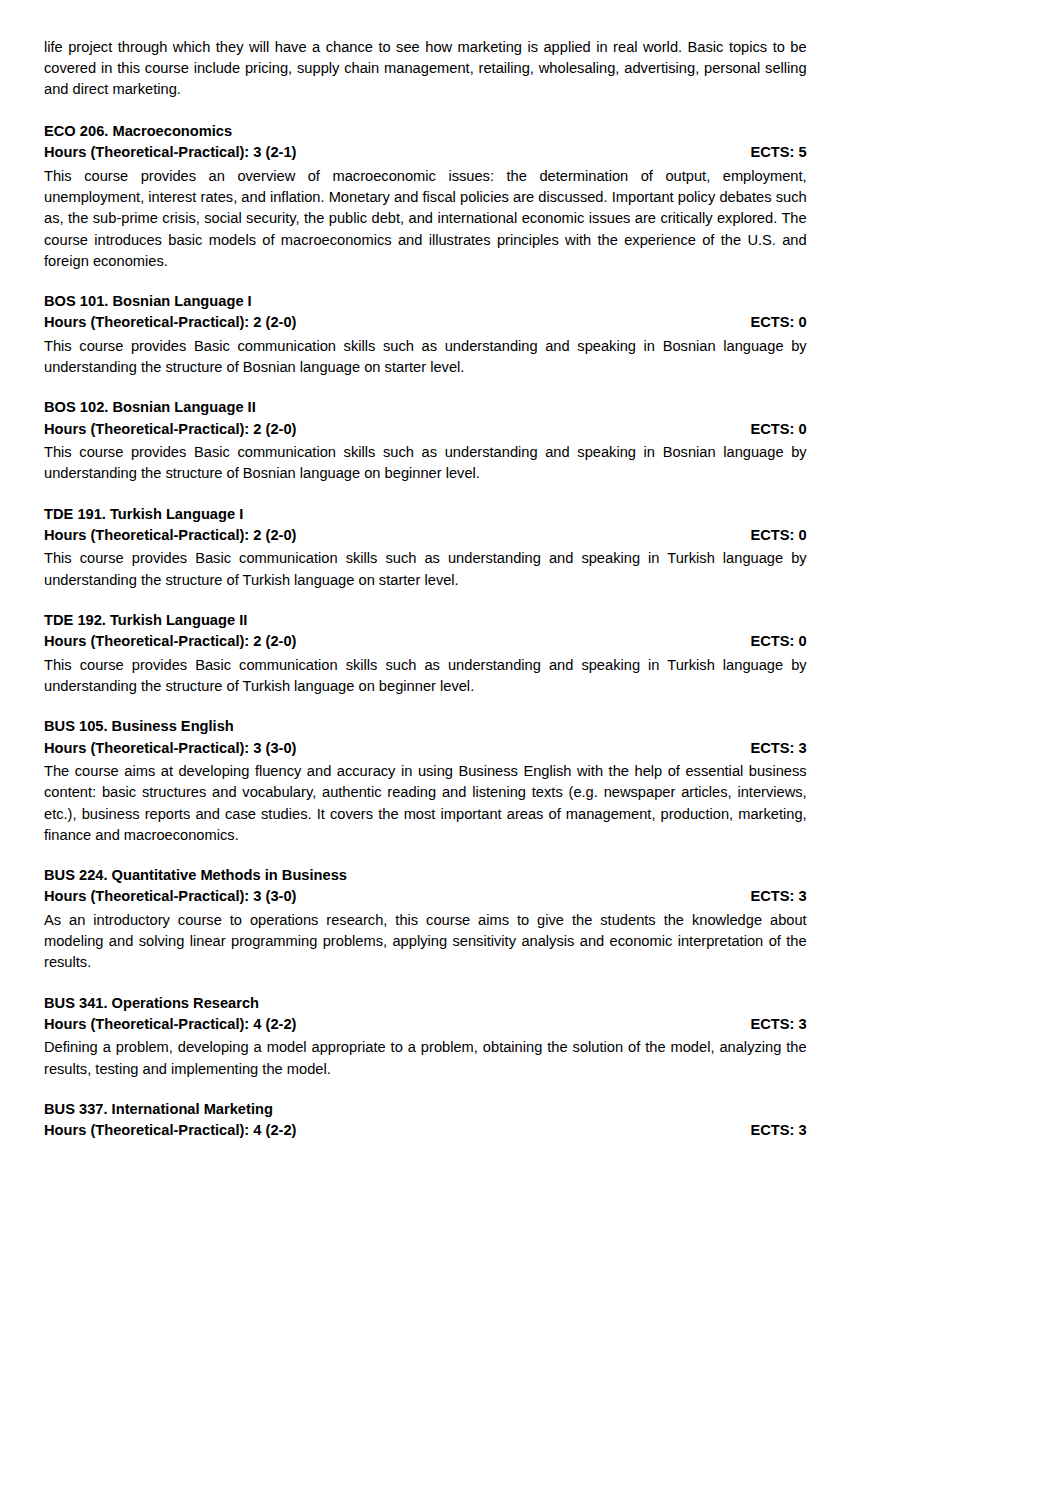life project through which they will have a chance to see how marketing is applied in real world. Basic topics to be covered in this course include pricing, supply chain management, retailing, wholesaling, advertising, personal selling and direct marketing.
ECO 206. Macroeconomics
Hours (Theoretical-Practical): 3 (2-1) ECTS: 5
This course provides an overview of macroeconomic issues: the determination of output, employment, unemployment, interest rates, and inflation. Monetary and fiscal policies are discussed. Important policy debates such as, the sub-prime crisis, social security, the public debt, and international economic issues are critically explored. The course introduces basic models of macroeconomics and illustrates principles with the experience of the U.S. and foreign economies.
BOS 101. Bosnian Language I
Hours (Theoretical-Practical): 2 (2-0) ECTS: 0
This course provides Basic communication skills such as understanding and speaking in Bosnian language by understanding the structure of Bosnian language on starter level.
BOS 102. Bosnian Language II
Hours (Theoretical-Practical): 2 (2-0) ECTS: 0
This course provides Basic communication skills such as understanding and speaking in Bosnian language by understanding the structure of Bosnian language on beginner level.
TDE 191. Turkish Language I
Hours (Theoretical-Practical): 2 (2-0) ECTS: 0
This course provides Basic communication skills such as understanding and speaking in Turkish language by understanding the structure of Turkish language on starter level.
TDE 192. Turkish Language II
Hours (Theoretical-Practical): 2 (2-0) ECTS: 0
This course provides Basic communication skills such as understanding and speaking in Turkish language by understanding the structure of Turkish language on beginner level.
BUS 105. Business English
Hours (Theoretical-Practical): 3 (3-0) ECTS: 3
The course aims at developing fluency and accuracy in using Business English with the help of essential business content: basic structures and vocabulary, authentic reading and listening texts (e.g. newspaper articles, interviews, etc.), business reports and case studies. It covers the most important areas of management, production, marketing, finance and macroeconomics.
BUS 224. Quantitative Methods in Business
Hours (Theoretical-Practical): 3 (3-0) ECTS: 3
As an introductory course to operations research, this course aims to give the students the knowledge about modeling and solving linear programming problems, applying sensitivity analysis and economic interpretation of the results.
BUS 341. Operations Research
Hours (Theoretical-Practical): 4 (2-2) ECTS: 3
Defining a problem, developing a model appropriate to a problem, obtaining the solution of the model, analyzing the results, testing and implementing the model.
BUS 337. International Marketing
Hours (Theoretical-Practical): 4 (2-2) ECTS: 3